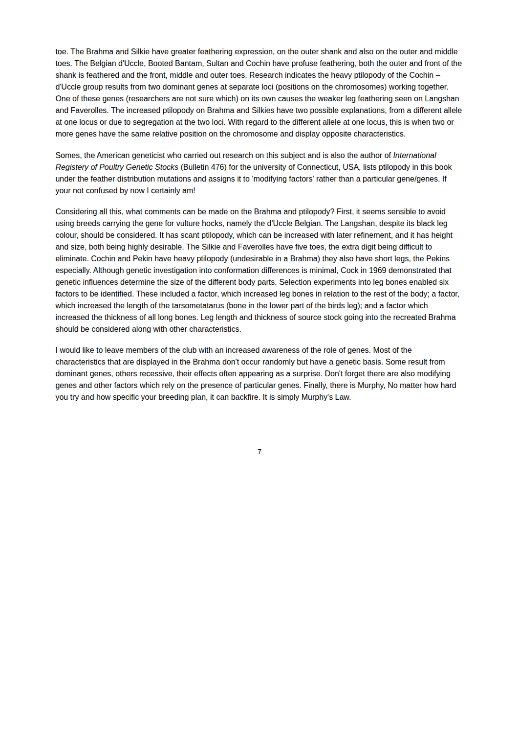toe. The Brahma and Silkie have greater feathering expression, on the outer shank and also on the outer and middle toes. The Belgian d'Uccle, Booted Bantam, Sultan and Cochin have profuse feathering, both the outer and front of the shank is feathered and the front, middle and outer toes. Research indicates the heavy ptilopody of the Cochin – d'Uccle group results from two dominant genes at separate loci (positions on the chromosomes) working together. One of these genes (researchers are not sure which) on its own causes the weaker leg feathering seen on Langshan and Faverolles. The increased ptilopody on Brahma and Silkies have two possible explanations, from a different allele at one locus or due to segregation at the two loci. With regard to the different allele at one locus, this is when two or more genes have the same relative position on the chromosome and display opposite characteristics.
Somes, the American geneticist who carried out research on this subject and is also the author of International Registery of Poultry Genetic Stocks (Bulletin 476) for the university of Connecticut, USA, lists ptilopody in this book under the feather distribution mutations and assigns it to 'modifying factors' rather than a particular gene/genes. If your not confused by now I certainly am!
Considering all this, what comments can be made on the Brahma and ptilopody? First, it seems sensible to avoid using breeds carrying the gene for vulture hocks, namely the d'Uccle Belgian. The Langshan, despite its black leg colour, should be considered. It has scant ptilopody, which can be increased with later refinement, and it has height and size, both being highly desirable. The Silkie and Faverolles have five toes, the extra digit being difficult to eliminate. Cochin and Pekin have heavy ptilopody (undesirable in a Brahma) they also have short legs, the Pekins especially. Although genetic investigation into conformation differences is minimal, Cock in 1969 demonstrated that genetic influences determine the size of the different body parts. Selection experiments into leg bones enabled six factors to be identified. These included a factor, which increased leg bones in relation to the rest of the body; a factor, which increased the length of the tarsometatarus (bone in the lower part of the birds leg); and a factor which increased the thickness of all long bones. Leg length and thickness of source stock going into the recreated Brahma should be considered along with other characteristics.
I would like to leave members of the club with an increased awareness of the role of genes. Most of the characteristics that are displayed in the Brahma don't occur randomly but have a genetic basis. Some result from dominant genes, others recessive, their effects often appearing as a surprise. Don't forget there are also modifying genes and other factors which rely on the presence of particular genes. Finally, there is Murphy, No matter how hard you try and how specific your breeding plan, it can backfire. It is simply Murphy's Law.
7